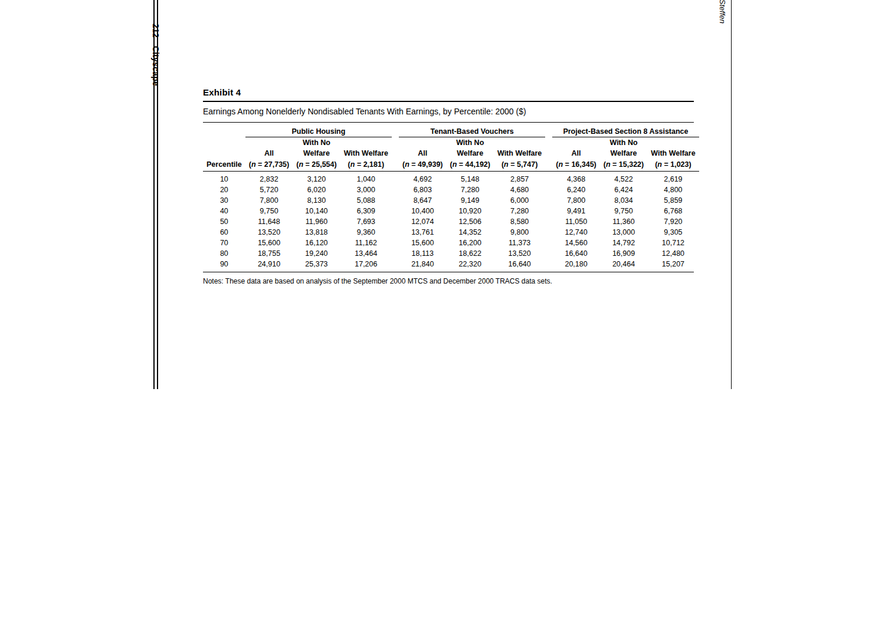212 Cityscape
Lubell, Shroder, and Steffen
Exhibit 4
Earnings Among Nonelderly Nondisabled Tenants With Earnings, by Percentile: 2000 ($)
| | Public Housing | | Tenant-Based Vouchers | | Project-Based Section 8 Assistance |
| --- | --- | --- | --- | --- | --- |
| | | With No | | | | With No | | | | With No | |
| | All | Welfare | With Welfare | | All | Welfare | With Welfare | | All | Welfare | With Welfare |
| Percentile | ( n = 27,735) | ( n = 25,554) | ( n = 2,181) | | ( n = 49,939) | ( n = 44,192) | ( n = 5,747) | | ( n = 16,345) | ( n = 15,322) | ( n = 1,023) |
| 10 | 2,832 | 3,120 | 1,040 | | 4,692 | 5,148 | 2,857 | | 4,368 | 4,522 | 2,619 |
| 20 | 5,720 | 6,020 | 3,000 | | 6,803 | 7,280 | 4,680 | | 6,240 | 6,424 | 4,800 |
| 30 | 7,800 | 8,130 | 5,088 | | 8,647 | 9,149 | 6,000 | | 7,800 | 8,034 | 5,859 |
| 40 | 9,750 | 10,140 | 6,309 | | 10,400 | 10,920 | 7,280 | | 9,491 | 9,750 | 6,768 |
| 50 | 11,648 | 11,960 | 7,693 | | 12,074 | 12,506 | 8,580 | | 11,050 | 11,360 | 7,920 |
| 60 | 13,520 | 13,818 | 9,360 | | 13,761 | 14,352 | 9,800 | | 12,740 | 13,000 | 9,305 |
| 70 | 15,600 | 16,120 | 11,162 | | 15,600 | 16,200 | 11,373 | | 14,560 | 14,792 | 10,712 |
| 80 | 18,755 | 19,240 | 13,464 | | 18,113 | 18,622 | 13,520 | | 16,640 | 16,909 | 12,480 |
| 90 | 24,910 | 25,373 | 17,206 | | 21,840 | 22,320 | 16,640 | | 20,180 | 20,464 | 15,207 |
Notes: These data are based on analysis of the September 2000 MTCS and December 2000 TRACS data sets.